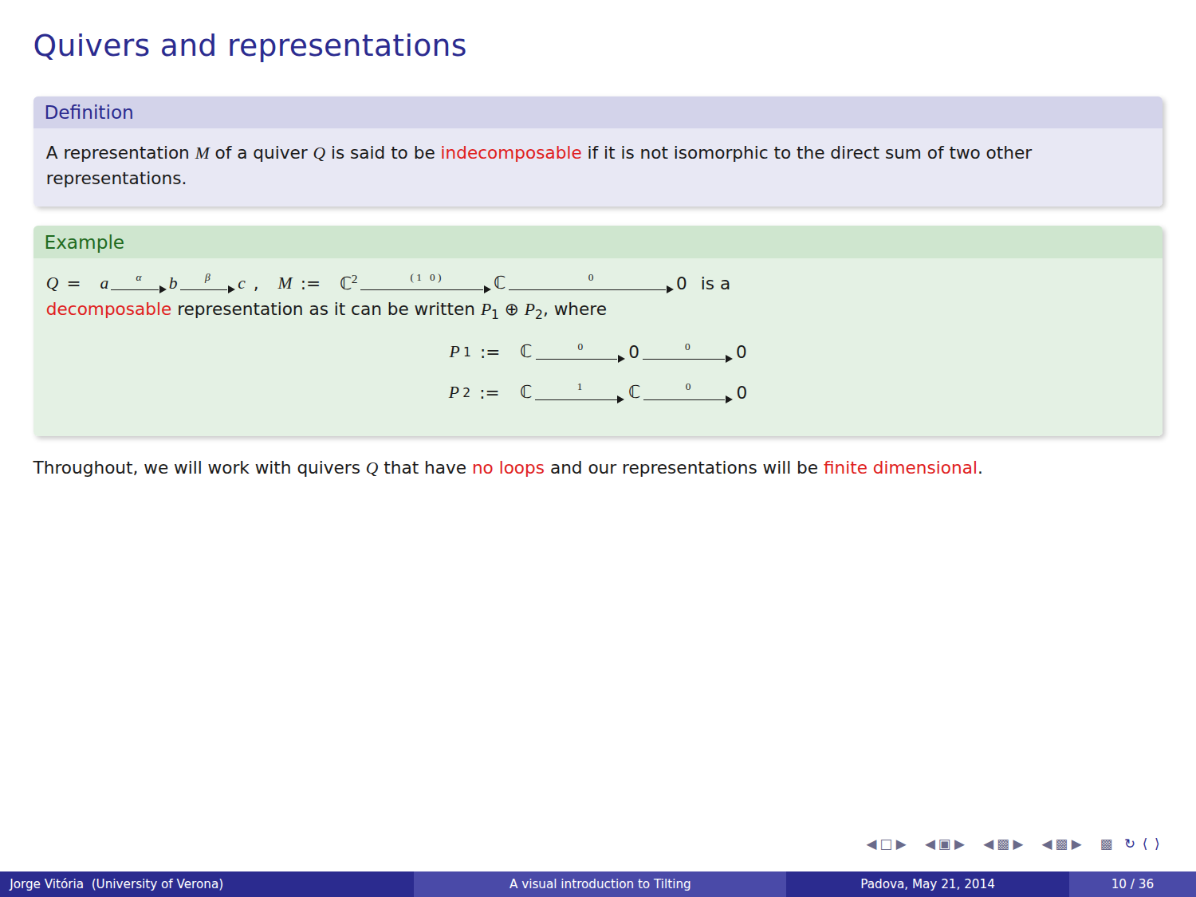Quivers and representations
Definition
A representation M of a quiver Q is said to be indecomposable if it is not isomorphic to the direct sum of two other representations.
Example
Q = a α b β c , M := ℂ2 ( 1 0 ) ℂ 0 0 is a
decomposable representation as it can be written P1 ⊕ P2, where
P1 := ℂ 0 0 0 0
P2 := ℂ 1 ℂ 0 0
Throughout, we will work with quivers Q that have no loops and our representations will be finite dimensional.
◀□▶ ◀▣▶ ◀▩▶ ◀▩▶ ▩↻ ⟨ ⟩
Jorge Vitória (University of Verona)
A visual introduction to Tilting
Padova, May 21, 2014
10 / 36